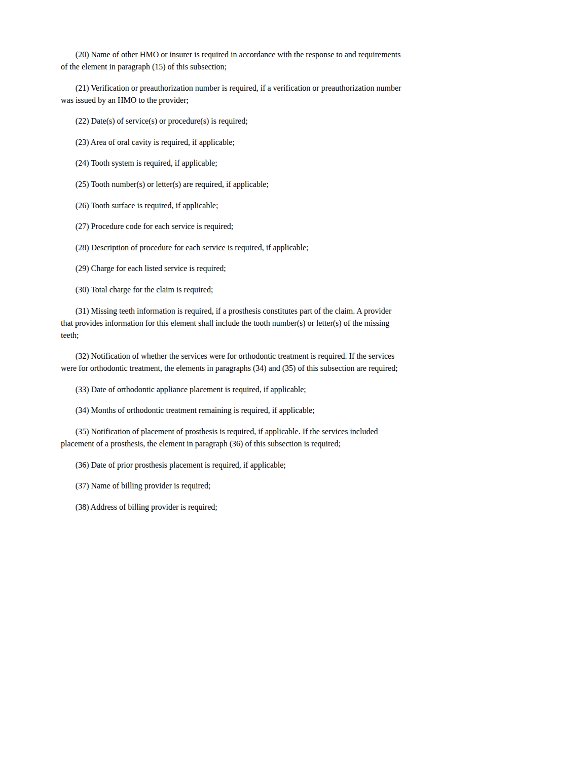(20) Name of other HMO or insurer is required in accordance with the response to and requirements of the element in paragraph (15) of this subsection;
(21) Verification or preauthorization number is required, if a verification or preauthorization number was issued by an HMO to the provider;
(22) Date(s) of service(s) or procedure(s) is required;
(23) Area of oral cavity is required, if applicable;
(24) Tooth system is required, if applicable;
(25) Tooth number(s) or letter(s) are required, if applicable;
(26) Tooth surface is required, if applicable;
(27) Procedure code for each service is required;
(28) Description of procedure for each service is required, if applicable;
(29) Charge for each listed service is required;
(30) Total charge for the claim is required;
(31) Missing teeth information is required, if a prosthesis constitutes part of the claim. A provider that provides information for this element shall include the tooth number(s) or letter(s) of the missing teeth;
(32) Notification of whether the services were for orthodontic treatment is required. If the services were for orthodontic treatment, the elements in paragraphs (34) and (35) of this subsection are required;
(33) Date of orthodontic appliance placement is required, if applicable;
(34) Months of orthodontic treatment remaining is required, if applicable;
(35) Notification of placement of prosthesis is required, if applicable. If the services included placement of a prosthesis, the element in paragraph (36) of this subsection is required;
(36) Date of prior prosthesis placement is required, if applicable;
(37) Name of billing provider is required;
(38) Address of billing provider is required;